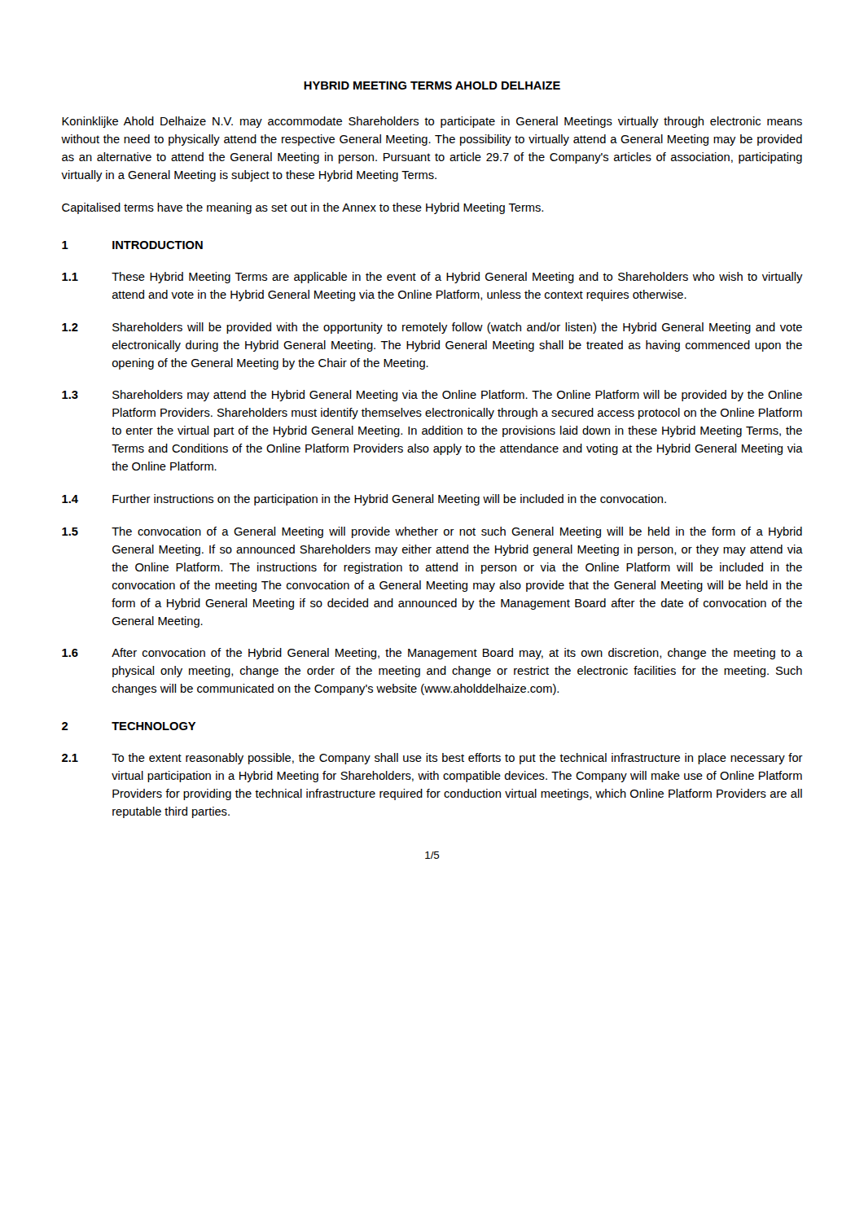HYBRID MEETING TERMS AHOLD DELHAIZE
Koninklijke Ahold Delhaize N.V. may accommodate Shareholders to participate in General Meetings virtually through electronic means without the need to physically attend the respective General Meeting. The possibility to virtually attend a General Meeting may be provided as an alternative to attend the General Meeting in person. Pursuant to article 29.7 of the Company's articles of association, participating virtually in a General Meeting is subject to these Hybrid Meeting Terms.
Capitalised terms have the meaning as set out in the Annex to these Hybrid Meeting Terms.
1
INTRODUCTION
1.1
These Hybrid Meeting Terms are applicable in the event of a Hybrid General Meeting and to Shareholders who wish to virtually attend and vote in the Hybrid General Meeting via the Online Platform, unless the context requires otherwise.
1.2
Shareholders will be provided with the opportunity to remotely follow (watch and/or listen) the Hybrid General Meeting and vote electronically during the Hybrid General Meeting. The Hybrid General Meeting shall be treated as having commenced upon the opening of the General Meeting by the Chair of the Meeting.
1.3
Shareholders may attend the Hybrid General Meeting via the Online Platform. The Online Platform will be provided by the Online Platform Providers. Shareholders must identify themselves electronically through a secured access protocol on the Online Platform to enter the virtual part of the Hybrid General Meeting. In addition to the provisions laid down in these Hybrid Meeting Terms, the Terms and Conditions of the Online Platform Providers also apply to the attendance and voting at the Hybrid General Meeting via the Online Platform.
1.4
Further instructions on the participation in the Hybrid General Meeting will be included in the convocation.
1.5
The convocation of a General Meeting will provide whether or not such General Meeting will be held in the form of a Hybrid General Meeting. If so announced Shareholders may either attend the Hybrid general Meeting in person, or they may attend via the Online Platform. The instructions for registration to attend in person or via the Online Platform will be included in the convocation of the meeting The convocation of a General Meeting may also provide that the General Meeting will be held in the form of a Hybrid General Meeting if so decided and announced by the Management Board after the date of convocation of the General Meeting.
1.6
After convocation of the Hybrid General Meeting, the Management Board may, at its own discretion, change the meeting to a physical only meeting, change the order of the meeting and change or restrict the electronic facilities for the meeting. Such changes will be communicated on the Company's website (www.aholddelhaize.com).
2
TECHNOLOGY
2.1
To the extent reasonably possible, the Company shall use its best efforts to put the technical infrastructure in place necessary for virtual participation in a Hybrid Meeting for Shareholders, with compatible devices. The Company will make use of Online Platform Providers for providing the technical infrastructure required for conduction virtual meetings, which Online Platform Providers are all reputable third parties.
1/5